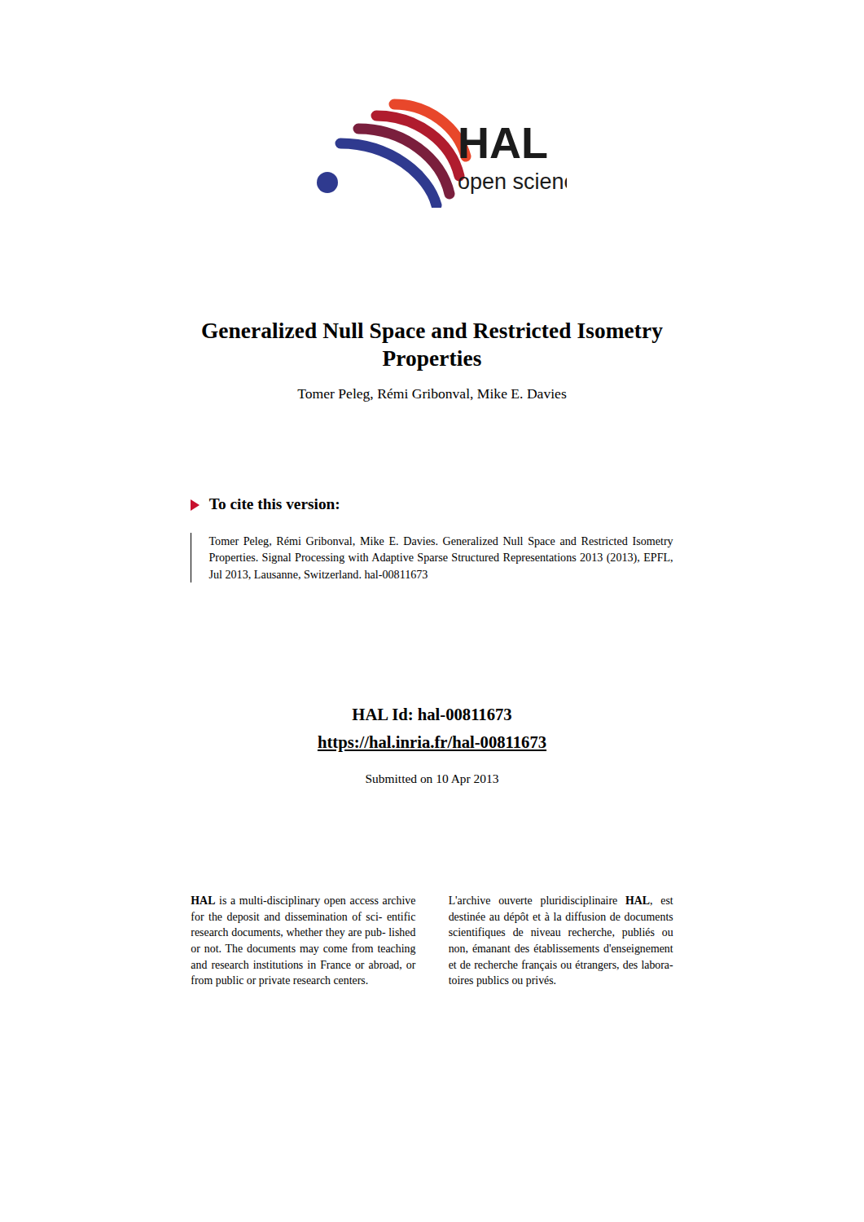HAL open science
Generalized Null Space and Restricted Isometry
Properties
Tomer Peleg, Rémi Gribonval, Mike E. Davies
To cite this version:
Tomer Peleg, Rémi Gribonval, Mike E. Davies. Generalized Null Space and Restricted Isometry Properties. Signal Processing with Adaptive Sparse Structured Representations 2013 (2013), EPFL, Jul 2013, Lausanne, Switzerland. hal-00811673
HAL Id: hal-00811673
https://hal.inria.fr/hal-00811673
Submitted on 10 Apr 2013
HAL is a multi-disciplinary open access archive for the deposit and dissemination of sci- entific research documents, whether they are pub- lished or not. The documents may come from teaching and research institutions in France or abroad, or from public or private research centers.
L'archive ouverte pluridisciplinaire HAL, est destinée au dépôt et à la diffusion de documents scientifiques de niveau recherche, publiés ou non, émanant des établissements d'enseignement et de recherche français ou étrangers, des laboratoires publics ou privés.